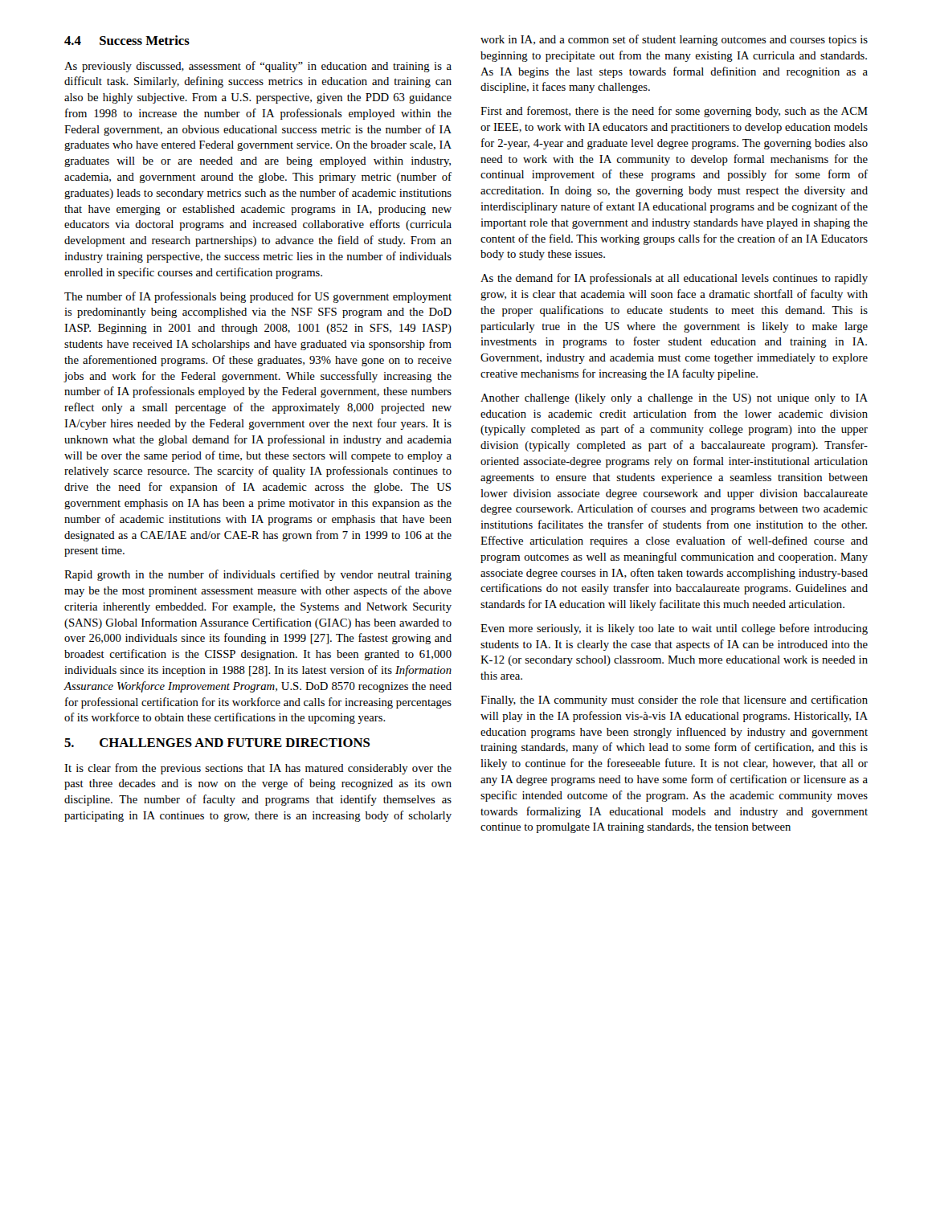4.4 Success Metrics
As previously discussed, assessment of “quality” in education and training is a difficult task. Similarly, defining success metrics in education and training can also be highly subjective. From a U.S. perspective, given the PDD 63 guidance from 1998 to increase the number of IA professionals employed within the Federal government, an obvious educational success metric is the number of IA graduates who have entered Federal government service. On the broader scale, IA graduates will be or are needed and are being employed within industry, academia, and government around the globe. This primary metric (number of graduates) leads to secondary metrics such as the number of academic institutions that have emerging or established academic programs in IA, producing new educators via doctoral programs and increased collaborative efforts (curricula development and research partnerships) to advance the field of study. From an industry training perspective, the success metric lies in the number of individuals enrolled in specific courses and certification programs.
The number of IA professionals being produced for US government employment is predominantly being accomplished via the NSF SFS program and the DoD IASP. Beginning in 2001 and through 2008, 1001 (852 in SFS, 149 IASP) students have received IA scholarships and have graduated via sponsorship from the aforementioned programs. Of these graduates, 93% have gone on to receive jobs and work for the Federal government. While successfully increasing the number of IA professionals employed by the Federal government, these numbers reflect only a small percentage of the approximately 8,000 projected new IA/cyber hires needed by the Federal government over the next four years. It is unknown what the global demand for IA professional in industry and academia will be over the same period of time, but these sectors will compete to employ a relatively scarce resource. The scarcity of quality IA professionals continues to drive the need for expansion of IA academic across the globe. The US government emphasis on IA has been a prime motivator in this expansion as the number of academic institutions with IA programs or emphasis that have been designated as a CAE/IAE and/or CAE-R has grown from 7 in 1999 to 106 at the present time.
Rapid growth in the number of individuals certified by vendor neutral training may be the most prominent assessment measure with other aspects of the above criteria inherently embedded. For example, the Systems and Network Security (SANS) Global Information Assurance Certification (GIAC) has been awarded to over 26,000 individuals since its founding in 1999 [27]. The fastest growing and broadest certification is the CISSP designation. It has been granted to 61,000 individuals since its inception in 1988 [28]. In its latest version of its Information Assurance Workforce Improvement Program, U.S. DoD 8570 recognizes the need for professional certification for its workforce and calls for increasing percentages of its workforce to obtain these certifications in the upcoming years.
5. CHALLENGES AND FUTURE DIRECTIONS
It is clear from the previous sections that IA has matured considerably over the past three decades and is now on the verge of being recognized as its own discipline. The number of faculty and programs that identify themselves as participating in IA continues to grow, there is an increasing body of scholarly work in IA, and a common set of student learning outcomes and courses topics is beginning to precipitate out from the many existing IA curricula and standards. As IA begins the last steps towards formal definition and recognition as a discipline, it faces many challenges.
First and foremost, there is the need for some governing body, such as the ACM or IEEE, to work with IA educators and practitioners to develop education models for 2-year, 4-year and graduate level degree programs. The governing bodies also need to work with the IA community to develop formal mechanisms for the continual improvement of these programs and possibly for some form of accreditation. In doing so, the governing body must respect the diversity and interdisciplinary nature of extant IA educational programs and be cognizant of the important role that government and industry standards have played in shaping the content of the field. This working groups calls for the creation of an IA Educators body to study these issues.
As the demand for IA professionals at all educational levels continues to rapidly grow, it is clear that academia will soon face a dramatic shortfall of faculty with the proper qualifications to educate students to meet this demand. This is particularly true in the US where the government is likely to make large investments in programs to foster student education and training in IA. Government, industry and academia must come together immediately to explore creative mechanisms for increasing the IA faculty pipeline.
Another challenge (likely only a challenge in the US) not unique only to IA education is academic credit articulation from the lower academic division (typically completed as part of a community college program) into the upper division (typically completed as part of a baccalaureate program). Transfer-oriented associate-degree programs rely on formal inter-institutional articulation agreements to ensure that students experience a seamless transition between lower division associate degree coursework and upper division baccalaureate degree coursework. Articulation of courses and programs between two academic institutions facilitates the transfer of students from one institution to the other. Effective articulation requires a close evaluation of well-defined course and program outcomes as well as meaningful communication and cooperation. Many associate degree courses in IA, often taken towards accomplishing industry-based certifications do not easily transfer into baccalaureate programs. Guidelines and standards for IA education will likely facilitate this much needed articulation.
Even more seriously, it is likely too late to wait until college before introducing students to IA. It is clearly the case that aspects of IA can be introduced into the K-12 (or secondary school) classroom. Much more educational work is needed in this area.
Finally, the IA community must consider the role that licensure and certification will play in the IA profession vis-à-vis IA educational programs. Historically, IA education programs have been strongly influenced by industry and government training standards, many of which lead to some form of certification, and this is likely to continue for the foreseeable future. It is not clear, however, that all or any IA degree programs need to have some form of certification or licensure as a specific intended outcome of the program. As the academic community moves towards formalizing IA educational models and industry and government continue to promulgate IA training standards, the tension between